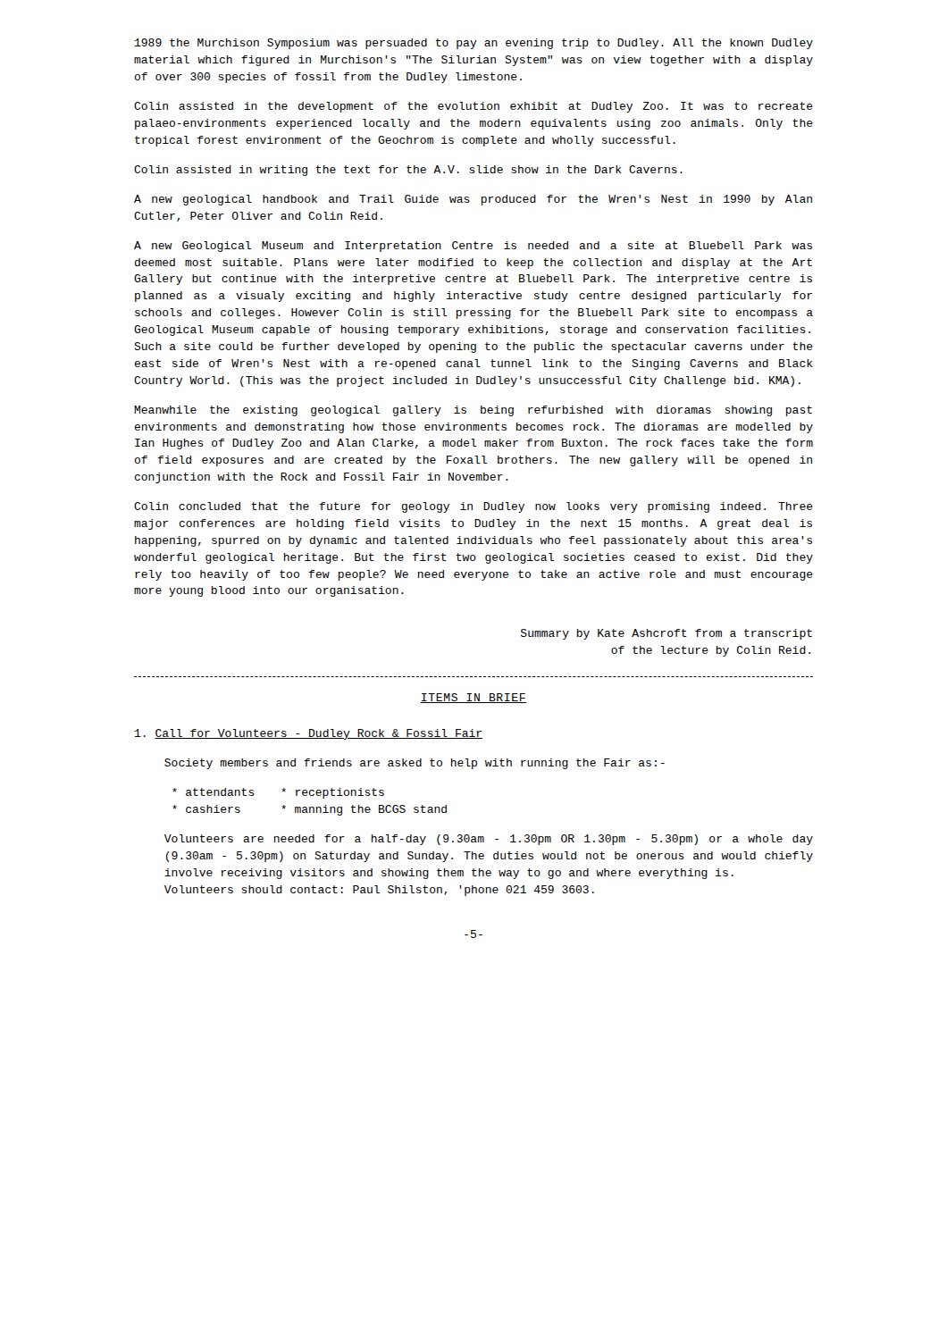1989 the Murchison Symposium was persuaded to pay an evening trip to Dudley. All the known Dudley material which figured in Murchison's "The Silurian System" was on view together with a display of over 300 species of fossil from the Dudley limestone.
Colin assisted in the development of the evolution exhibit at Dudley Zoo. It was to recreate palaeo-environments experienced locally and the modern equivalents using zoo animals. Only the tropical forest environment of the Geochrom is complete and wholly successful.
Colin assisted in writing the text for the A.V. slide show in the Dark Caverns.
A new geological handbook and Trail Guide was produced for the Wren's Nest in 1990 by Alan Cutler, Peter Oliver and Colin Reid.
A new Geological Museum and Interpretation Centre is needed and a site at Bluebell Park was deemed most suitable. Plans were later modified to keep the collection and display at the Art Gallery but continue with the interpretive centre at Bluebell Park. The interpretive centre is planned as a visualy exciting and highly interactive study centre designed particularly for schools and colleges. However Colin is still pressing for the Bluebell Park site to encompass a Geological Museum capable of housing temporary exhibitions, storage and conservation facilities. Such a site could be further developed by opening to the public the spectacular caverns under the east side of Wren's Nest with a re-opened canal tunnel link to the Singing Caverns and Black Country World. (This was the project included in Dudley's unsuccessful City Challenge bid. KMA).
Meanwhile the existing geological gallery is being refurbished with dioramas showing past environments and demonstrating how those environments becomes rock. The dioramas are modelled by Ian Hughes of Dudley Zoo and Alan Clarke, a model maker from Buxton. The rock faces take the form of field exposures and are created by the Foxall brothers. The new gallery will be opened in conjunction with the Rock and Fossil Fair in November.
Colin concluded that the future for geology in Dudley now looks very promising indeed. Three major conferences are holding field visits to Dudley in the next 15 months. A great deal is happening, spurred on by dynamic and talented individuals who feel passionately about this area's wonderful geological heritage. But the first two geological societies ceased to exist. Did they rely too heavily of too few people? We need everyone to take an active role and must encourage more young blood into our organisation.
Summary by Kate Ashcroft from a transcript
of the lecture by Colin Reid.
ITEMS IN BRIEF
1. Call for Volunteers - Dudley Rock & Fossil Fair
Society members and friends are asked to help with running the Fair as:-
| * attendants | * receptionists |
| * cashiers | * manning the BCGS stand |
Volunteers are needed for a half-day (9.30am - 1.30pm OR 1.30pm - 5.30pm) or a whole day (9.30am - 5.30pm) on Saturday and Sunday. The duties would not be onerous and would chiefly involve receiving visitors and showing them the way to go and where everything is.
Volunteers should contact: Paul Shilston, 'phone 021 459 3603.
-5-